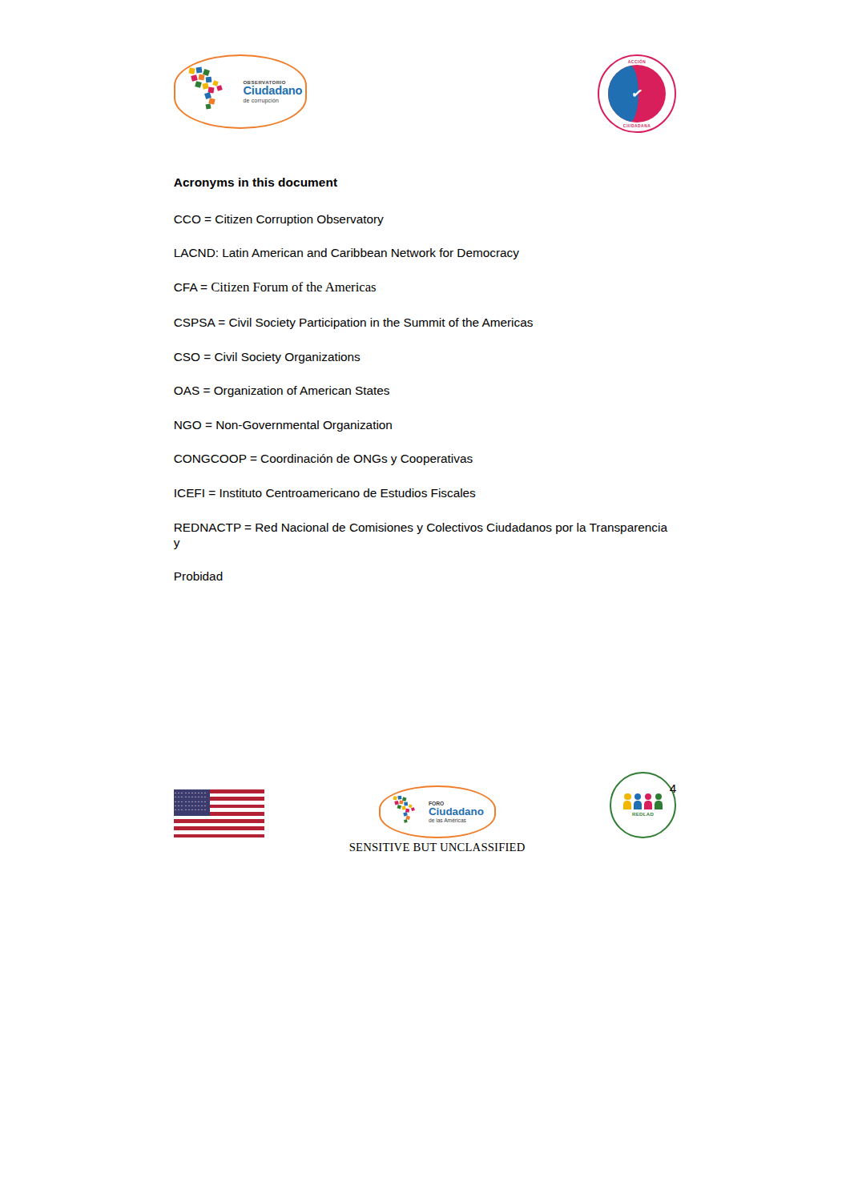Observatorio
Ciudadano
de corrupción
Acción
✓
Ciudadana
Acronyms in this document
CCO = Citizen Corruption Observatory
LACND: Latin American and Caribbean Network for Democracy
CFA = Citizen Forum of the Americas
CSPSA = Civil Society Participation in the Summit of the Americas
CSO = Civil Society Organizations
OAS = Organization of American States
NGO = Non-Governmental Organization
CONGCOOP = Coordinación de ONGs y Cooperativas
ICEFI = Instituto Centroamericano de Estudios Fiscales
REDNACTP = Red Nacional de Comisiones y Colectivos Ciudadanos por la Transparencia y
Probidad
4
★★★★★★★★★★★★★★★★★★★★★★★★★★★★★★★★★★★★★★★★★★★★★★★★★★
FORO
Ciudadano
de las Américas
SENSITIVE BUT UNCLASSIFIED
REDLAD